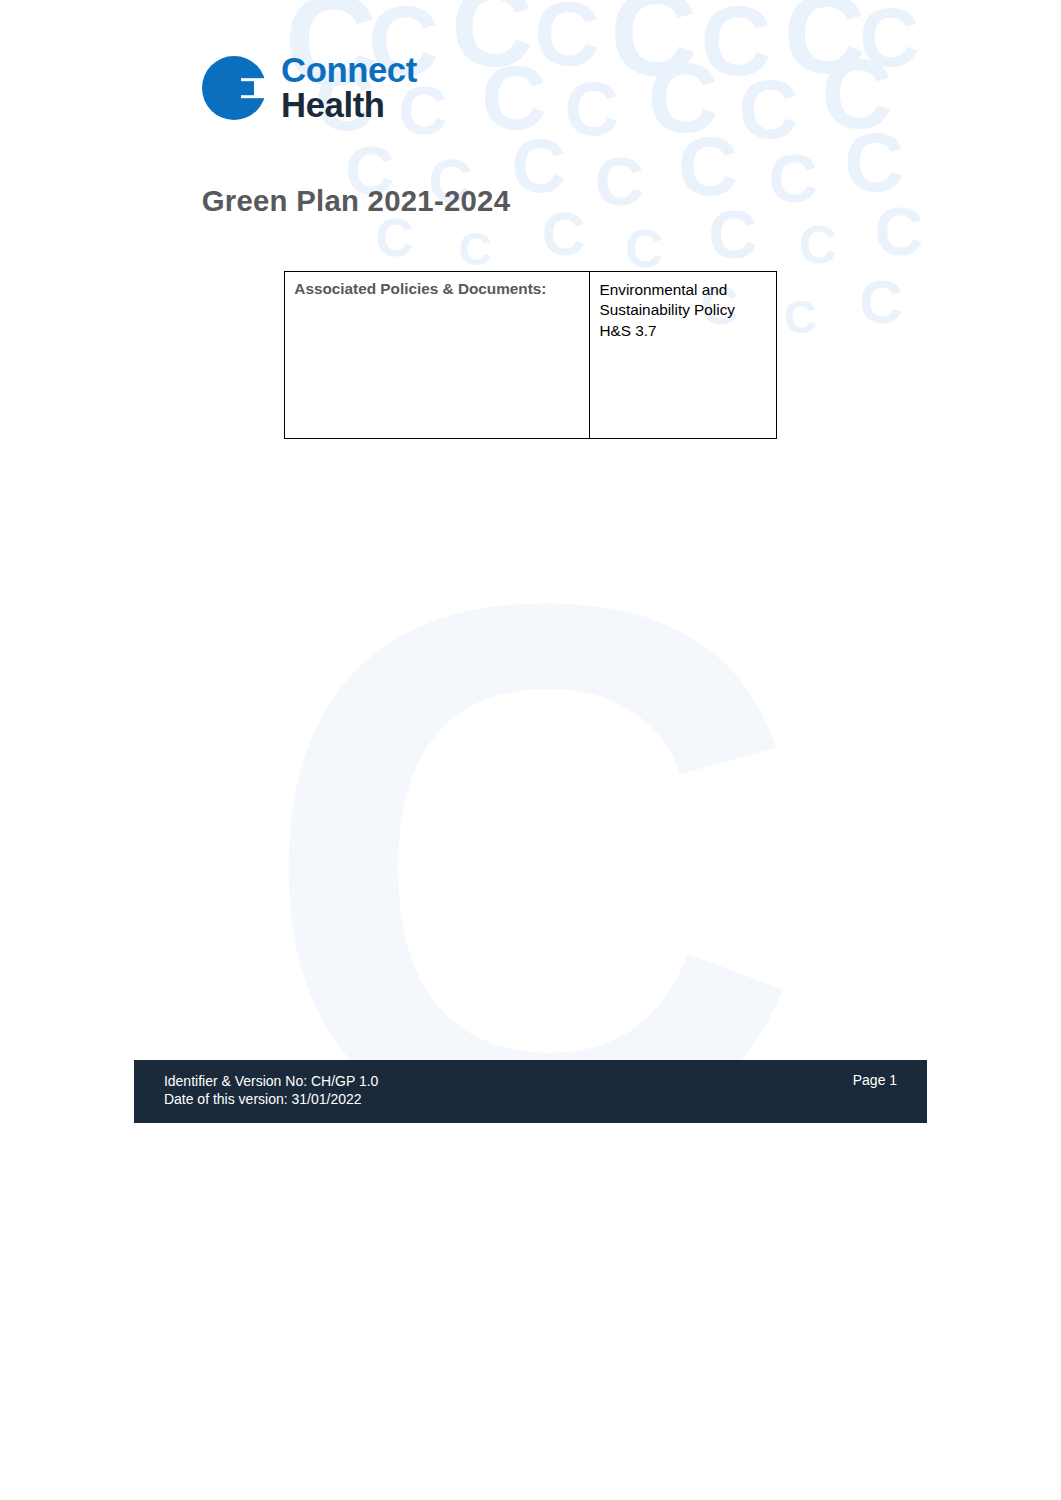C C C C C C C C C C C C C C C C C C C C C C C C C C C C C C C C
C
Connect
Health
Green Plan 2021-2024
| Associated Policies & Documents: | Environmental and Sustainability Policy H&S 3.7 |
Identifier & Version No: CH/GP 1.0
Date of this version: 31/01/2022
Page 1